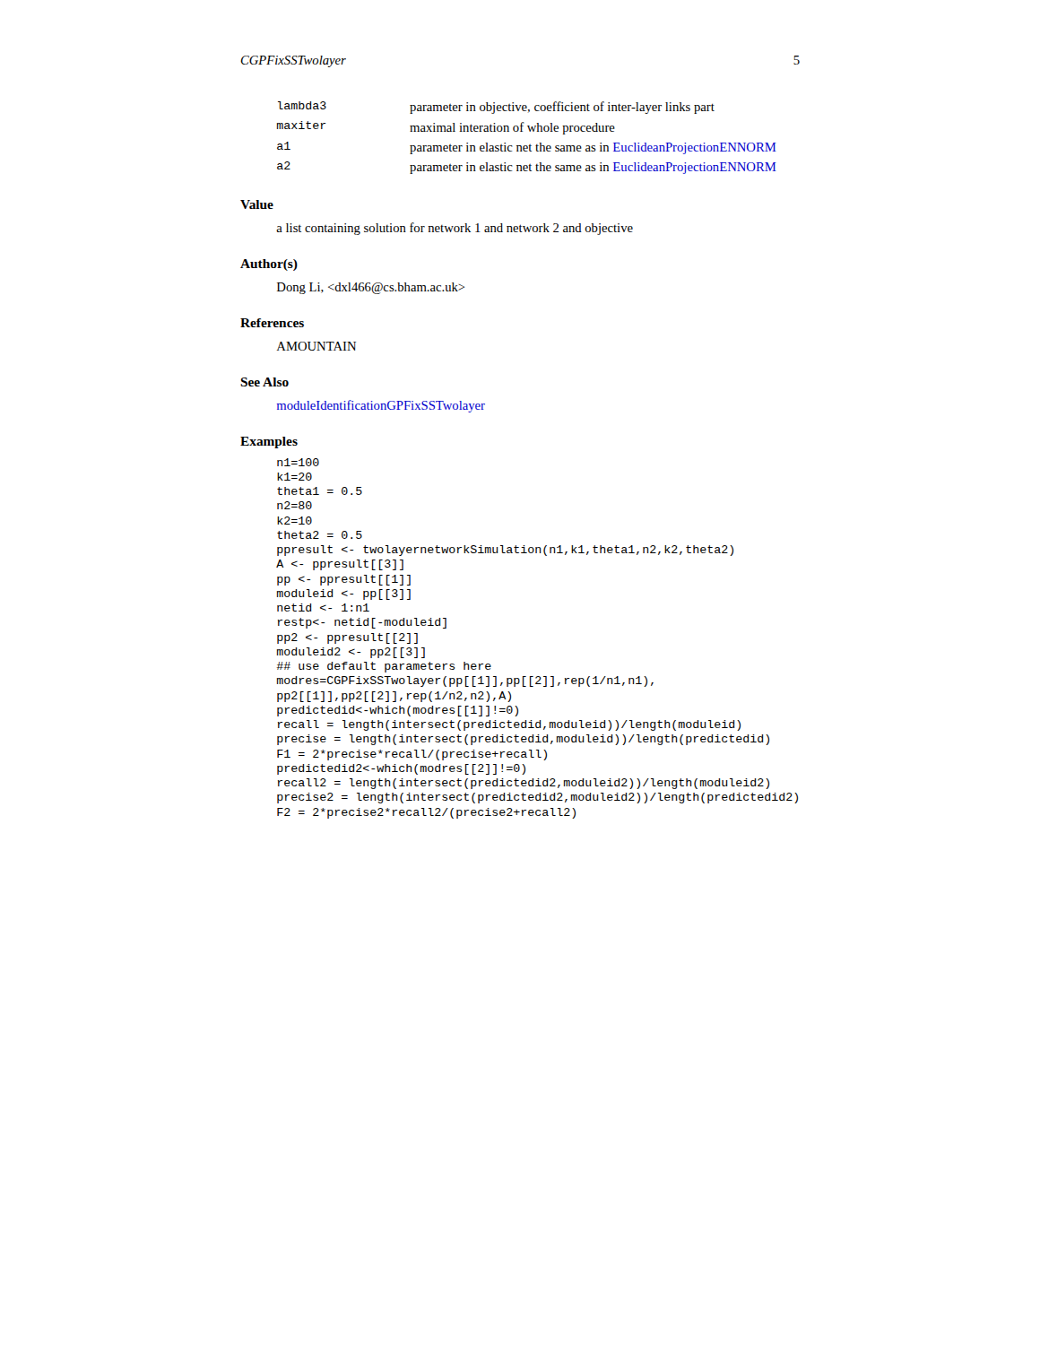CGPFixSSTwolayer 5
| lambda3 | parameter in objective, coefficient of inter-layer links part |
| maxiter | maximal interation of whole procedure |
| a1 | parameter in elastic net the same as in EuclideanProjectionENNORM |
| a2 | parameter in elastic net the same as in EuclideanProjectionENNORM |
Value
a list containing solution for network 1 and network 2 and objective
Author(s)
Dong Li, <dxl466@cs.bham.ac.uk>
References
AMOUNTAIN
See Also
moduleIdentificationGPFixSSTwolayer
Examples
n1=100
k1=20
theta1 = 0.5
n2=80
k2=10
theta2 = 0.5
ppresult <- twolayernetworkSimulation(n1,k1,theta1,n2,k2,theta2)
A <- ppresult[[3]]
pp <- ppresult[[1]]
moduleid <- pp[[3]]
netid <- 1:n1
restp<- netid[-moduleid]
pp2 <- ppresult[[2]]
moduleid2 <- pp2[[3]]
## use default parameters here
modres=CGPFixSSTwolayer(pp[[1]],pp[[2]],rep(1/n1,n1),
pp2[[1]],pp2[[2]],rep(1/n2,n2),A)
predictedid<-which(modres[[1]]!=0)
recall = length(intersect(predictedid,moduleid))/length(moduleid)
precise = length(intersect(predictedid,moduleid))/length(predictedid)
F1 = 2*precise*recall/(precise+recall)
predictedid2<-which(modres[[2]]!=0)
recall2 = length(intersect(predictedid2,moduleid2))/length(moduleid2)
precise2 = length(intersect(predictedid2,moduleid2))/length(predictedid2)
F2 = 2*precise2*recall2/(precise2+recall2)